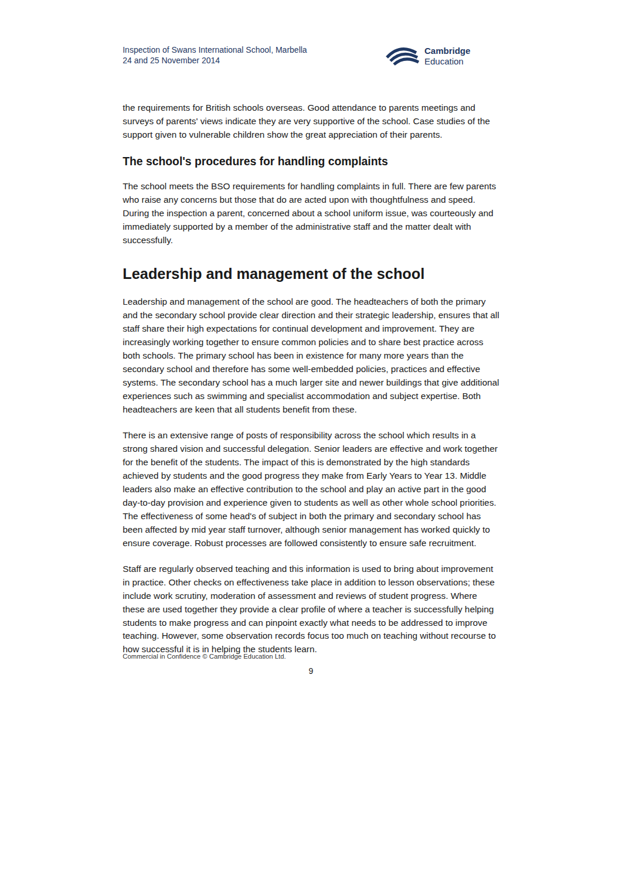Inspection of Swans International School, Marbella
24 and 25 November 2014
Cambridge Education
the requirements for British schools overseas. Good attendance to parents meetings and surveys of parents' views indicate they are very supportive of the school. Case studies of the support given to vulnerable children show the great appreciation of their parents.
The school's procedures for handling complaints
The school meets the BSO requirements for handling complaints in full. There are few parents who raise any concerns but those that do are acted upon with thoughtfulness and speed. During the inspection a parent, concerned about a school uniform issue, was courteously and immediately supported by a member of the administrative staff and the matter dealt with successfully.
Leadership and management of the school
Leadership and management of the school are good. The headteachers of both the primary and the secondary school provide clear direction and their strategic leadership, ensures that all staff share their high expectations for continual development and improvement. They are increasingly working together to ensure common policies and to share best practice across both schools. The primary school has been in existence for many more years than the secondary school and therefore has some well-embedded policies, practices and effective systems. The secondary school has a much larger site and newer buildings that give additional experiences such as swimming and specialist accommodation and subject expertise. Both headteachers are keen that all students benefit from these.
There is an extensive range of posts of responsibility across the school which results in a strong shared vision and successful delegation. Senior leaders are effective and work together for the benefit of the students. The impact of this is demonstrated by the high standards achieved by students and the good progress they make from Early Years to Year 13. Middle leaders also make an effective contribution to the school and play an active part in the good day-to-day provision and experience given to students as well as other whole school priorities. The effectiveness of some head's of subject in both the primary and secondary school has been affected by mid year staff turnover, although senior management has worked quickly to ensure coverage. Robust processes are followed consistently to ensure safe recruitment.
Staff are regularly observed teaching and this information is used to bring about improvement in practice. Other checks on effectiveness take place in addition to lesson observations; these include work scrutiny, moderation of assessment and reviews of student progress. Where these are used together they provide a clear profile of where a teacher is successfully helping students to make progress and can pinpoint exactly what needs to be addressed to improve teaching. However, some observation records focus too much on teaching without recourse to how successful it is in helping the students learn.
Commercial in Confidence © Cambridge Education Ltd.
9